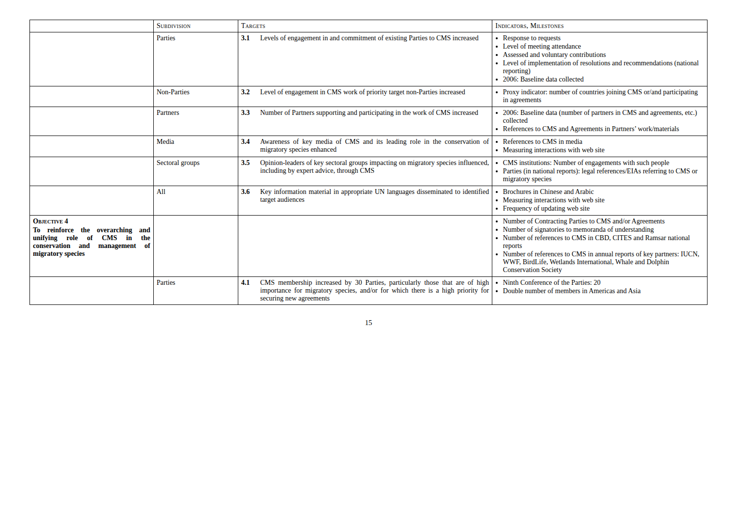| | Subdivision | Targets | Indicators, Milestones |
| --- | --- | --- | --- |
| | Parties | 3.1 Levels of engagement in and commitment of existing Parties to CMS increased | Response to requests Level of meeting attendance Assessed and voluntary contributions Level of implementation of resolutions and recommendations (national reporting) 2006: Baseline data collected |
| | Non-Parties | 3.2 Level of engagement in CMS work of priority target non-Parties increased | Proxy indicator: number of countries joining CMS or/and participating in agreements |
| | Partners | 3.3 Number of Partners supporting and participating in the work of CMS increased | 2006: Baseline data (number of partners in CMS and agreements, etc.) collected References to CMS and Agreements in Partners’ work/materials |
| | Media | 3.4 Awareness of key media of CMS and its leading role in the conservation of migratory species enhanced | References to CMS in media Measuring interactions with web site |
| | Sectoral groups | 3.5 Opinion-leaders of key sectoral groups impacting on migratory species influenced, including by expert advice, through CMS | CMS institutions: Number of engagements with such people Parties (in national reports): legal references/EIAs referring to CMS or migratory species |
| | All | 3.6 Key information material in appropriate UN languages disseminated to identified target audiences | Brochures in Chinese and Arabic Measuring interactions with web site Frequency of updating web site |
| Objective 4 To reinforce the overarching and unifying role of CMS in the conservation and management of migratory species | | | Number of Contracting Parties to CMS and/or Agreements Number of signatories to memoranda of understanding Number of references to CMS in CBD, CITES and Ramsar national reports Number of references to CMS in annual reports of key partners: IUCN, WWF, BirdLife, Wetlands International, Whale and Dolphin Conservation Society |
| | Parties | 4.1 CMS membership increased by 30 Parties, particularly those that are of high importance for migratory species, and/or for which there is a high priority for securing new agreements | Ninth Conference of the Parties: 20 Double number of members in Americas and Asia |
15